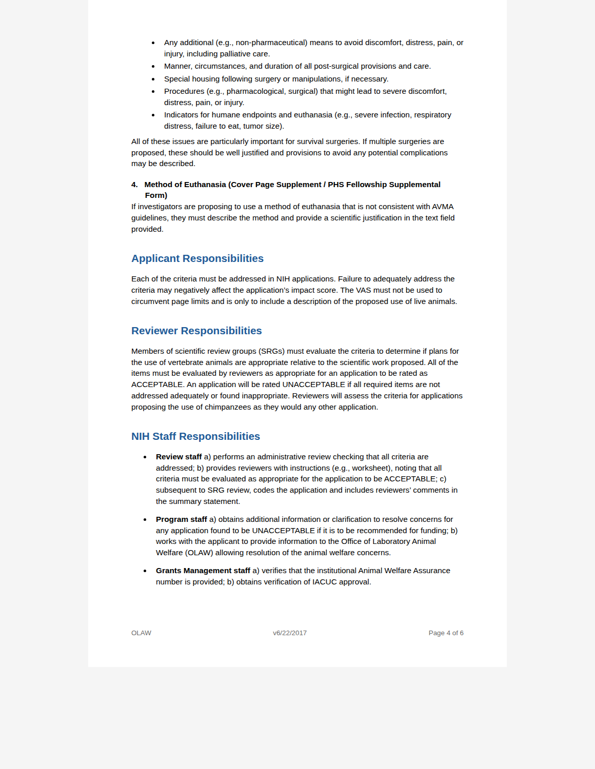Any additional (e.g., non-pharmaceutical) means to avoid discomfort, distress, pain, or injury, including palliative care.
Manner, circumstances, and duration of all post-surgical provisions and care.
Special housing following surgery or manipulations, if necessary.
Procedures (e.g., pharmacological, surgical) that might lead to severe discomfort, distress, pain, or injury.
Indicators for humane endpoints and euthanasia (e.g., severe infection, respiratory distress, failure to eat, tumor size).
All of these issues are particularly important for survival surgeries. If multiple surgeries are proposed, these should be well justified and provisions to avoid any potential complications may be described.
4. Method of Euthanasia (Cover Page Supplement / PHS Fellowship Supplemental Form)
If investigators are proposing to use a method of euthanasia that is not consistent with AVMA guidelines, they must describe the method and provide a scientific justification in the text field provided.
Applicant Responsibilities
Each of the criteria must be addressed in NIH applications. Failure to adequately address the criteria may negatively affect the application’s impact score. The VAS must not be used to circumvent page limits and is only to include a description of the proposed use of live animals.
Reviewer Responsibilities
Members of scientific review groups (SRGs) must evaluate the criteria to determine if plans for the use of vertebrate animals are appropriate relative to the scientific work proposed. All of the items must be evaluated by reviewers as appropriate for an application to be rated as ACCEPTABLE. An application will be rated UNACCEPTABLE if all required items are not addressed adequately or found inappropriate. Reviewers will assess the criteria for applications proposing the use of chimpanzees as they would any other application.
NIH Staff Responsibilities
Review staff a) performs an administrative review checking that all criteria are addressed; b) provides reviewers with instructions (e.g., worksheet), noting that all criteria must be evaluated as appropriate for the application to be ACCEPTABLE; c) subsequent to SRG review, codes the application and includes reviewers’ comments in the summary statement.
Program staff a) obtains additional information or clarification to resolve concerns for any application found to be UNACCEPTABLE if it is to be recommended for funding; b) works with the applicant to provide information to the Office of Laboratory Animal Welfare (OLAW) allowing resolution of the animal welfare concerns.
Grants Management staff a) verifies that the institutional Animal Welfare Assurance number is provided; b) obtains verification of IACUC approval.
OLAW v6/22/2017 Page 4 of 6